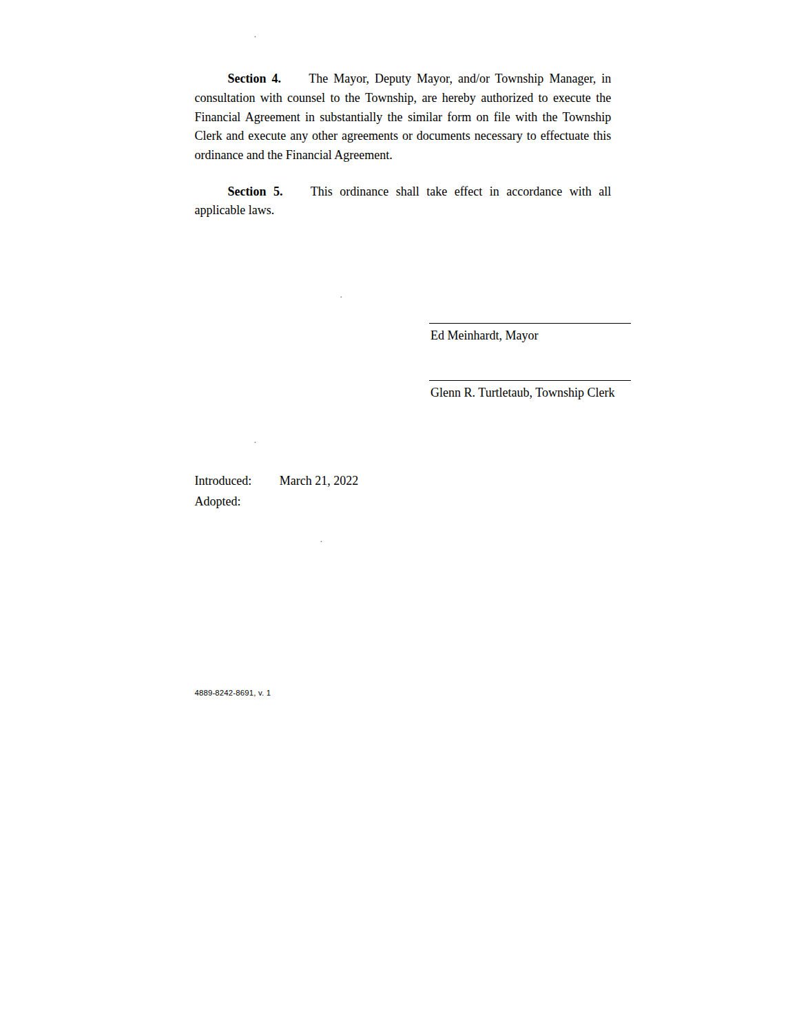. . . .
Section 4. The Mayor, Deputy Mayor, and/or Township Manager, in consultation with counsel to the Township, are hereby authorized to execute the Financial Agreement in substantially the similar form on file with the Township Clerk and execute any other agreements or documents necessary to effectuate this ordinance and the Financial Agreement.
Section 5. This ordinance shall take effect in accordance with all applicable laws.
Ed Meinhardt, Mayor
Glenn R. Turtletaub, Township Clerk
| Introduced: | March 21, 2022 |
| Adopted: | |
4889-8242-8691, v. 1